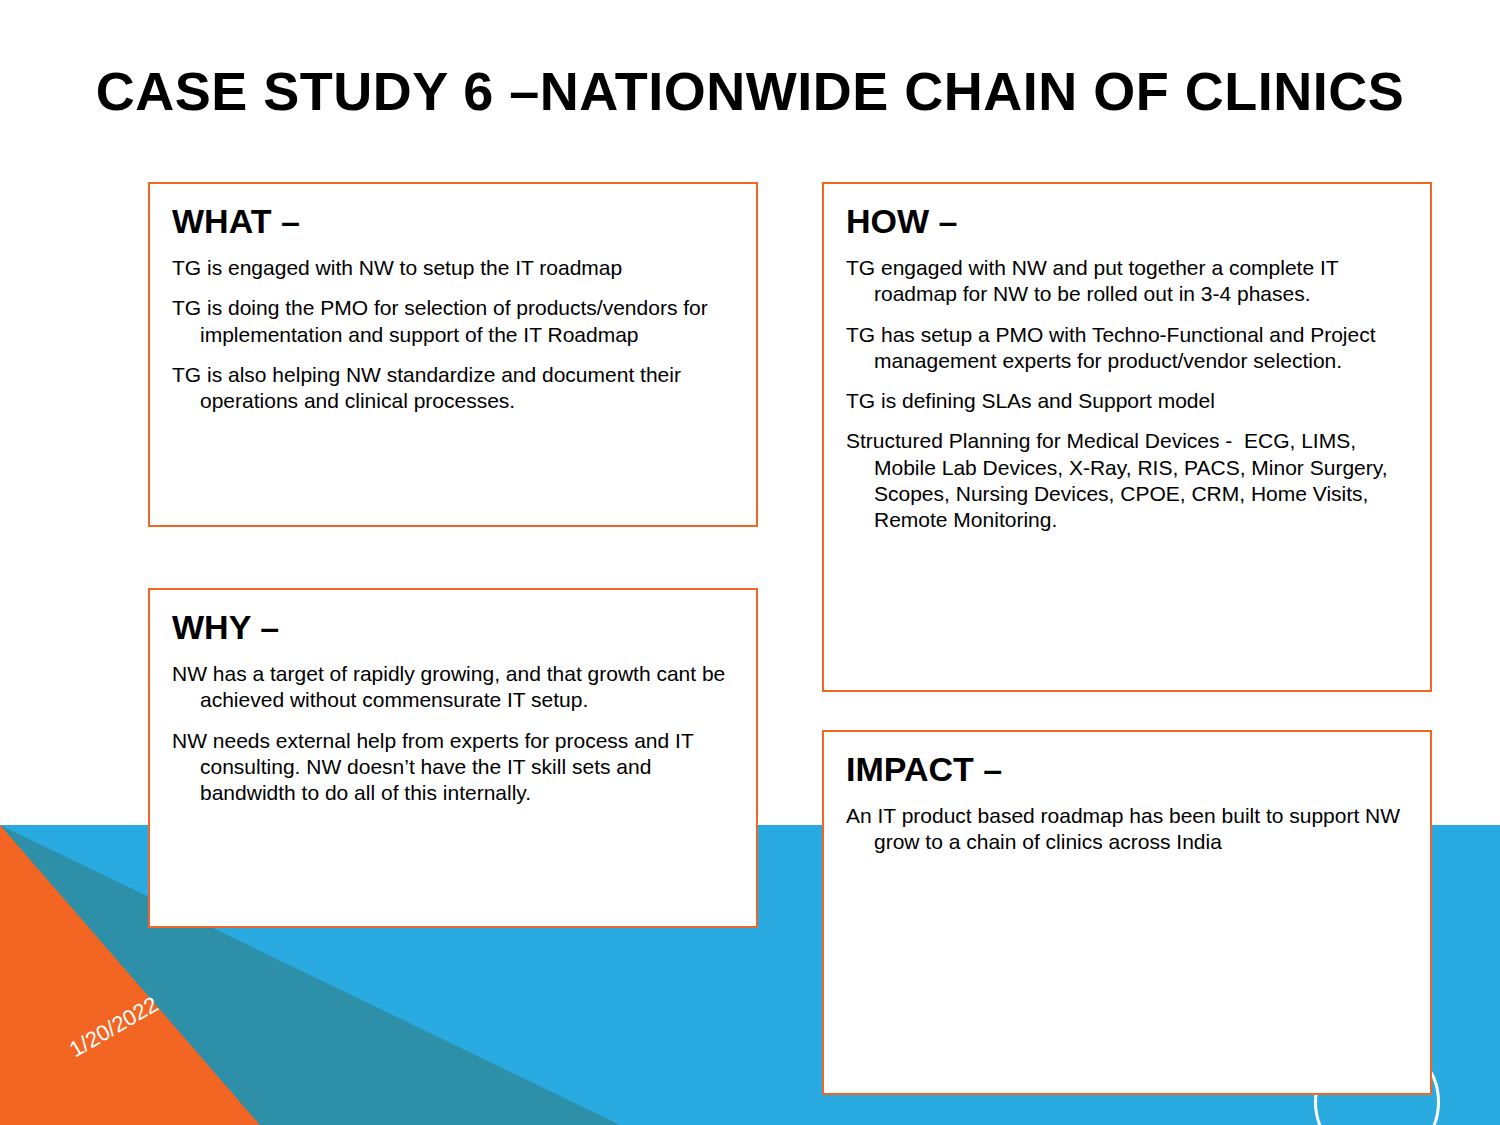Case Study 6 –Nationwide Chain of Clinics
WHAT –
TG is engaged with NW to setup the IT roadmap
TG is doing the PMO for selection of products/vendors for implementation and support of the IT Roadmap
TG is also helping NW standardize and document their operations and clinical processes.
WHY –
NW has a target of rapidly growing, and that growth cant be achieved without commensurate IT setup.
NW needs external help from experts for process and IT consulting. NW doesn’t have the IT skill sets and bandwidth to do all of this internally.
HOW –
TG engaged with NW and put together a complete IT roadmap for NW to be rolled out in 3-4 phases.
TG has setup a PMO with Techno-Functional and Project management experts for product/vendor selection.
TG is defining SLAs and Support model
Structured Planning for Medical Devices - ECG, LIMS, Mobile Lab Devices, X-Ray, RIS, PACS, Minor Surgery, Scopes, Nursing Devices, CPOE, CRM, Home Visits, Remote Monitoring.
IMPACT –
An IT product based roadmap has been built to support NW grow to a chain of clinics across India
1/20/2022